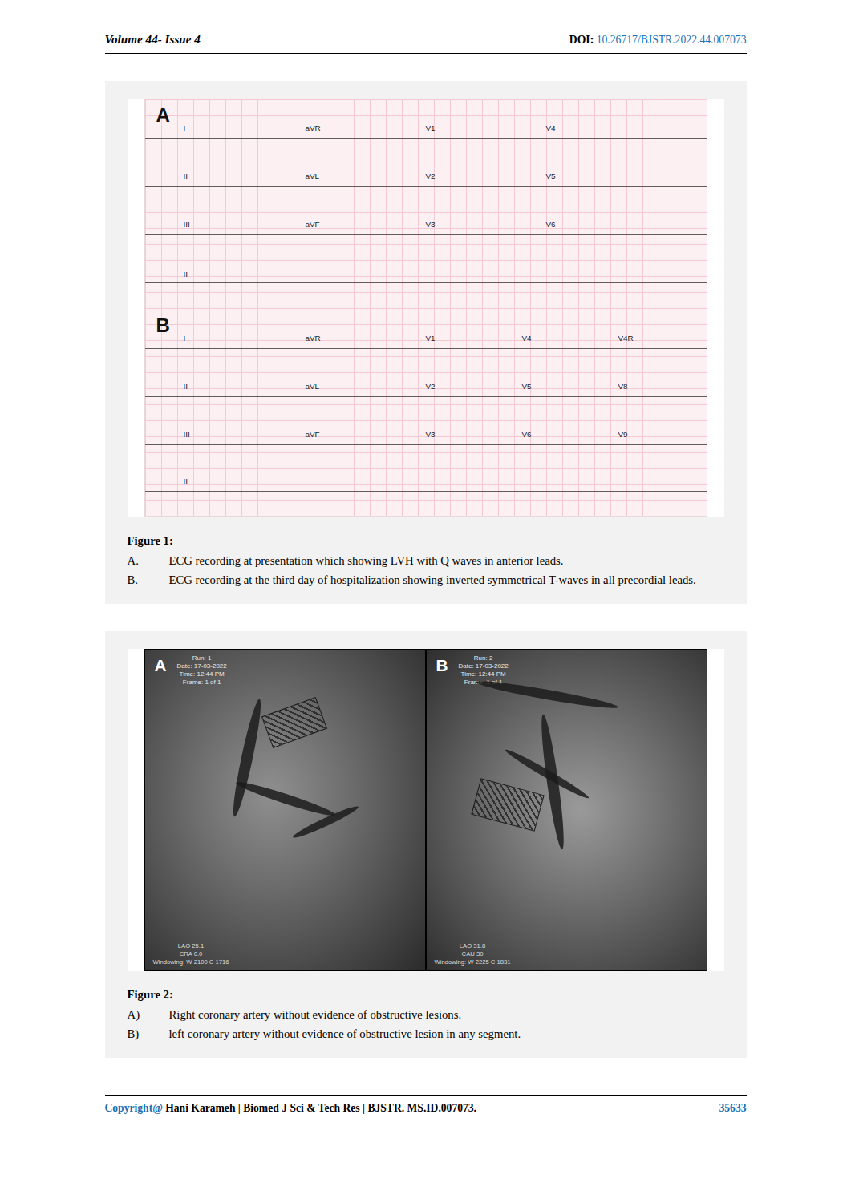Volume 44- Issue 4
DOI: 10.26717/BJSTR.2022.44.007073
A B I aVR V1 V4 II aVL V2 V5 III aVF V3 V6 II
I aVR V1 V4 V4R II aVL V2 V5 V8 III aVF V3 V6 V9 II
Figure 1:
| A. | ECG recording at presentation which showing LVH with Q waves in anterior leads. |
| B. | ECG recording at the third day of hospitalization showing inverted symmetrical T-waves in all precordial leads. |
A
Run: 1
Date: 17-03-2022
Time: 12:44 PM
Frame: 1 of 1
LAO 25.1
CRA 0.0
Windowing: W 2100 C 1716
B
Run: 2
Date: 17-03-2022
Time: 12:44 PM
Frame: 1 of 1
LAO 31.8
CAU 30
Windowing: W 2225 C 1831
Figure 2:
| A) | Right coronary artery without evidence of obstructive lesions. |
| B) | left coronary artery without evidence of obstructive lesion in any segment. |
Copyright@ Hani Karameh | Biomed J Sci & Tech Res | BJSTR. MS.ID.007073.
35633